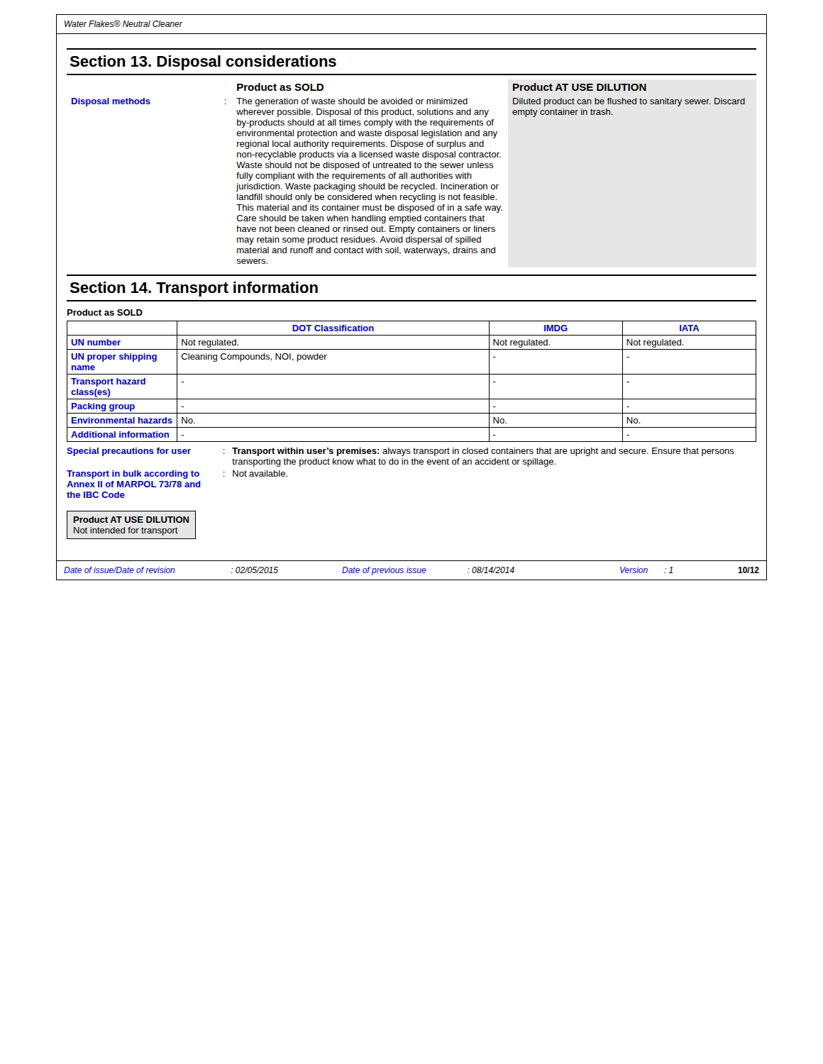Water Flakes® Neutral Cleaner
Section 13. Disposal considerations
| | | Product as SOLD | Product AT USE DILUTION |
| Disposal methods | : | The generation of waste should be avoided or minimized wherever possible. Disposal of this product, solutions and any by-products should at all times comply with the requirements of environmental protection and waste disposal legislation and any regional local authority requirements. Dispose of surplus and non-recyclable products via a licensed waste disposal contractor. Waste should not be disposed of untreated to the sewer unless fully compliant with the requirements of all authorities with jurisdiction. Waste packaging should be recycled. Incineration or landfill should only be considered when recycling is not feasible. This material and its container must be disposed of in a safe way. Care should be taken when handling emptied containers that have not been cleaned or rinsed out. Empty containers or liners may retain some product residues. Avoid dispersal of spilled material and runoff and contact with soil, waterways, drains and sewers. | Diluted product can be flushed to sanitary sewer. Discard empty container in trash. |
Section 14. Transport information
Product as SOLD
| | DOT Classification | IMDG | IATA |
| --- | --- | --- | --- |
| UN number | Not regulated. | Not regulated. | Not regulated. |
| UN proper shipping name | Cleaning Compounds, NOI, powder | - | - |
| Transport hazard class(es) | - | - | - |
| Packing group | - | - | - |
| Environmental hazards | No. | No. | No. |
| Additional information | - | - | - |
| Special precautions for user | : | Transport within user’s premises: always transport in closed containers that are upright and secure. Ensure that persons transporting the product know what to do in the event of an accident or spillage. |
| Transport in bulk according to Annex II of MARPOL 73/78 and the IBC Code | : | Not available. |
Product AT USE DILUTION
Not intended for transport
| Date of issue/Date of revision | : 02/05/2015 | Date of previous issue | : 08/14/2014 | Version | : 1 | 10/12 |